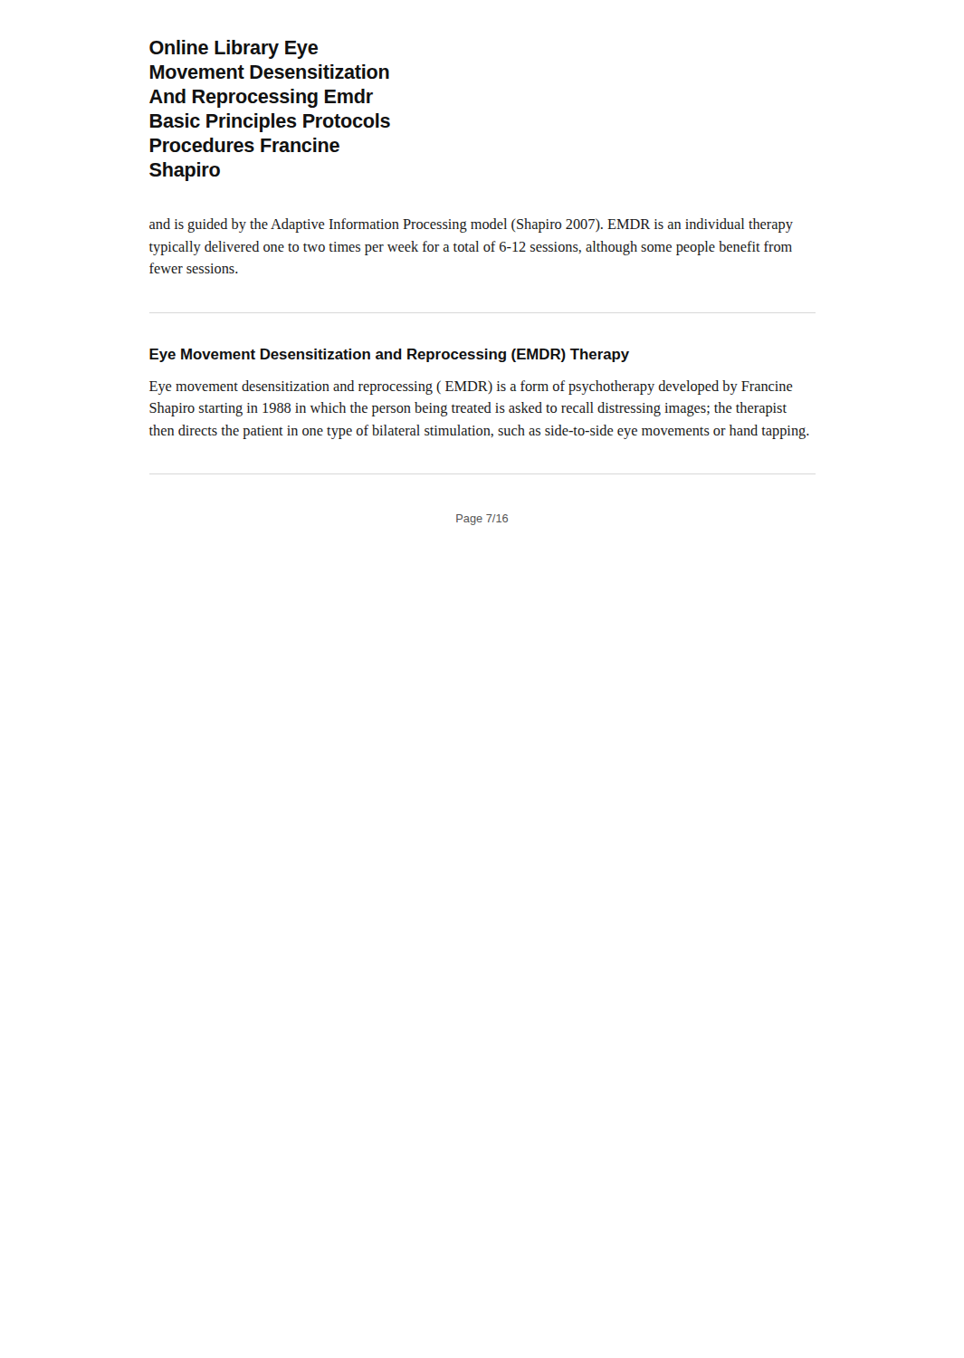Online Library Eye Movement Desensitization And Reprocessing Emdr Basic Principles Protocols Procedures Francine Shapiro
and is guided by the Adaptive Information Processing model (Shapiro 2007). EMDR is an individual therapy typically delivered one to two times per week for a total of 6-12 sessions, although some people benefit from fewer sessions.
Eye Movement Desensitization and Reprocessing (EMDR) Therapy
Eye movement desensitization and reprocessing ( EMDR) is a form of psychotherapy developed by Francine Shapiro starting in 1988 in which the person being treated is asked to recall distressing images; the therapist then directs the patient in one type of bilateral stimulation, such as side-to-side eye movements or hand tapping.
Page 7/16